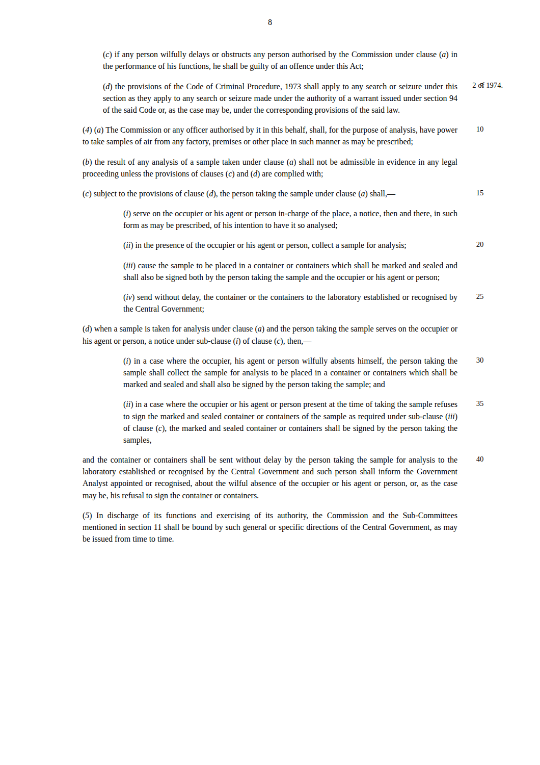8
(c) if any person wilfully delays or obstructs any person authorised by the Commission under clause (a) in the performance of his functions, he shall be guilty of an offence under this Act;
2 of 1974. 5(d) the provisions of the Code of Criminal Procedure, 1973 shall apply to any search or seizure under this section as they apply to any search or seizure made under the authority of a warrant issued under section 94 of the said Code or, as the case may be, under the corresponding provisions of the said law.
10(4) (a) The Commission or any officer authorised by it in this behalf, shall, for the purpose of analysis, have power to take samples of air from any factory, premises or other place in such manner as may be prescribed;
(b) the result of any analysis of a sample taken under clause (a) shall not be admissible in evidence in any legal proceeding unless the provisions of clauses (c) and (d) are complied with;
15(c) subject to the provisions of clause (d), the person taking the sample under clause (a) shall,—
(i) serve on the occupier or his agent or person in-charge of the place, a notice, then and there, in such form as may be prescribed, of his intention to have it so analysed;
20(ii) in the presence of the occupier or his agent or person, collect a sample for analysis;
(iii) cause the sample to be placed in a container or containers which shall be marked and sealed and shall also be signed both by the person taking the sample and the occupier or his agent or person;
25(iv) send without delay, the container or the containers to the laboratory established or recognised by the Central Government;
(d) when a sample is taken for analysis under clause (a) and the person taking the sample serves on the occupier or his agent or person, a notice under sub-clause (i) of clause (c), then,—
30(i) in a case where the occupier, his agent or person wilfully absents himself, the person taking the sample shall collect the sample for analysis to be placed in a container or containers which shall be marked and sealed and shall also be signed by the person taking the sample; and
35(ii) in a case where the occupier or his agent or person present at the time of taking the sample refuses to sign the marked and sealed container or containers of the sample as required under sub-clause (iii) of clause (c), the marked and sealed container or containers shall be signed by the person taking the samples,
40and the container or containers shall be sent without delay by the person taking the sample for analysis to the laboratory established or recognised by the Central Government and such person shall inform the Government Analyst appointed or recognised, about the wilful absence of the occupier or his agent or person, or, as the case may be, his refusal to sign the container or containers.
(5) In discharge of its functions and exercising of its authority, the Commission and the Sub-Committees mentioned in section 11 shall be bound by such general or specific directions of the Central Government, as may be issued from time to time.